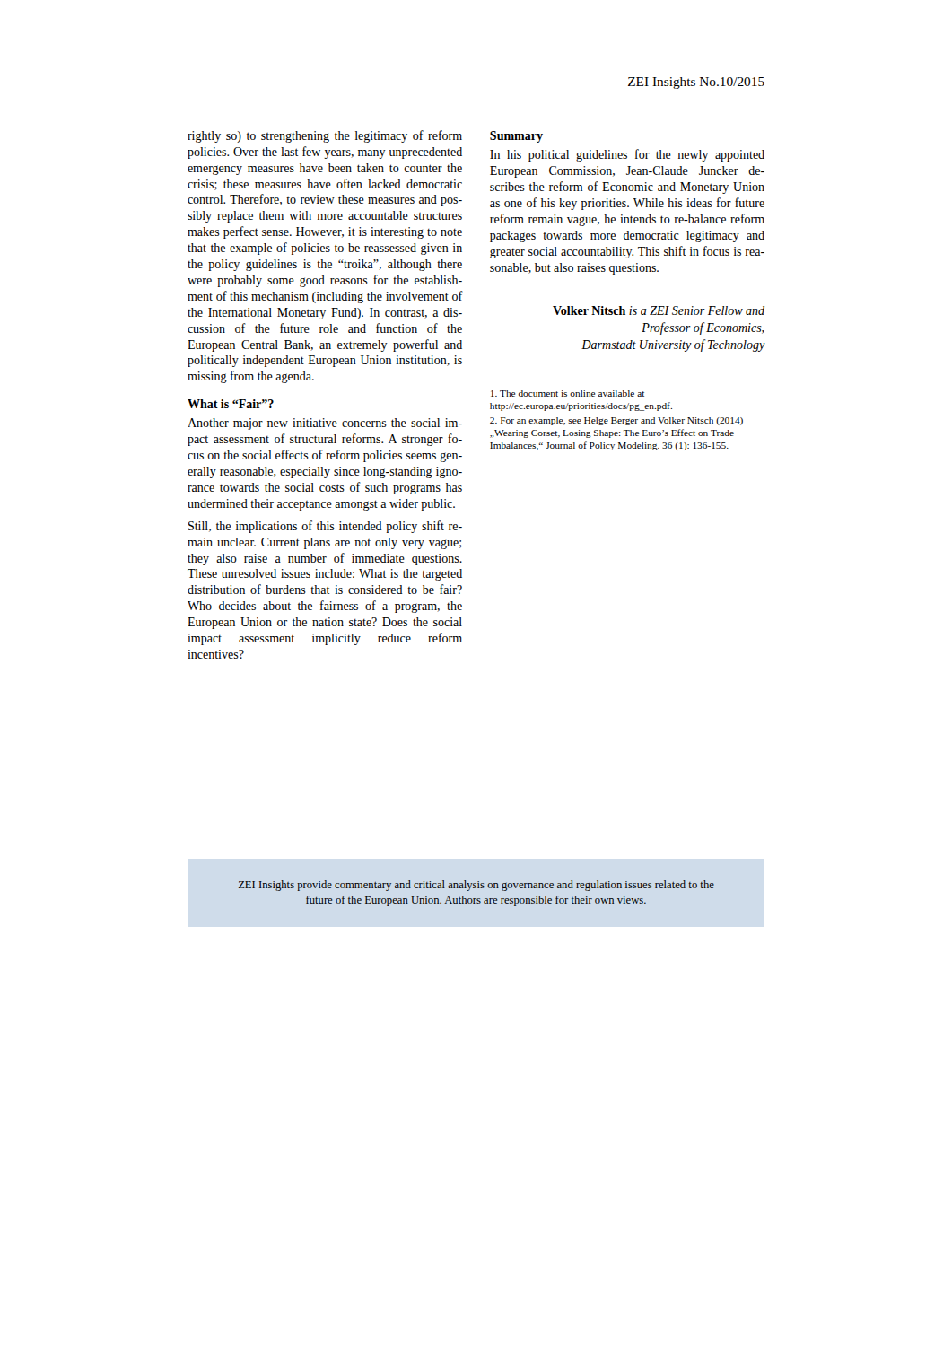ZEI Insights No.10/2015
rightly so) to strengthening the legitimacy of reform policies. Over the last few years, many unprecedented emergency measures have been taken to counter the crisis; these measures have often lacked democratic control. Therefore, to review these measures and possibly replace them with more accountable structures makes perfect sense. However, it is interesting to note that the example of policies to be reassessed given in the policy guidelines is the “troika”, although there were probably some good reasons for the establishment of this mechanism (including the involvement of the International Monetary Fund). In contrast, a discussion of the future role and function of the European Central Bank, an extremely powerful and politically independent European Union institution, is missing from the agenda.
What is “Fair”?
Another major new initiative concerns the social impact assessment of structural reforms. A stronger focus on the social effects of reform policies seems generally reasonable, especially since long-standing ignorance towards the social costs of such programs has undermined their acceptance amongst a wider public.
Still, the implications of this intended policy shift remain unclear. Current plans are not only very vague; they also raise a number of immediate questions. These unresolved issues include: What is the targeted distribution of burdens that is considered to be fair? Who decides about the fairness of a program, the European Union or the nation state? Does the social impact assessment implicitly reduce reform incentives?
Summary
In his political guidelines for the newly appointed European Commission, Jean-Claude Juncker describes the reform of Economic and Monetary Union as one of his key priorities. While his ideas for future reform remain vague, he intends to re-balance reform packages towards more democratic legitimacy and greater social accountability. This shift in focus is reasonable, but also raises questions.
Volker Nitsch is a ZEI Senior Fellow and
Professor of Economics,
Darmstadt University of Technology
1. The document is online available at http://ec.europa.eu/priorities/docs/pg_en.pdf.
2. For an example, see Helge Berger and Volker Nitsch (2014) „Wearing Corset, Losing Shape: The Euro’s Effect on Trade Imbalances,“ Journal of Policy Modeling. 36 (1): 136-155.
ZEI Insights provide commentary and critical analysis on governance and regulation issues related to the future of the European Union. Authors are responsible for their own views.